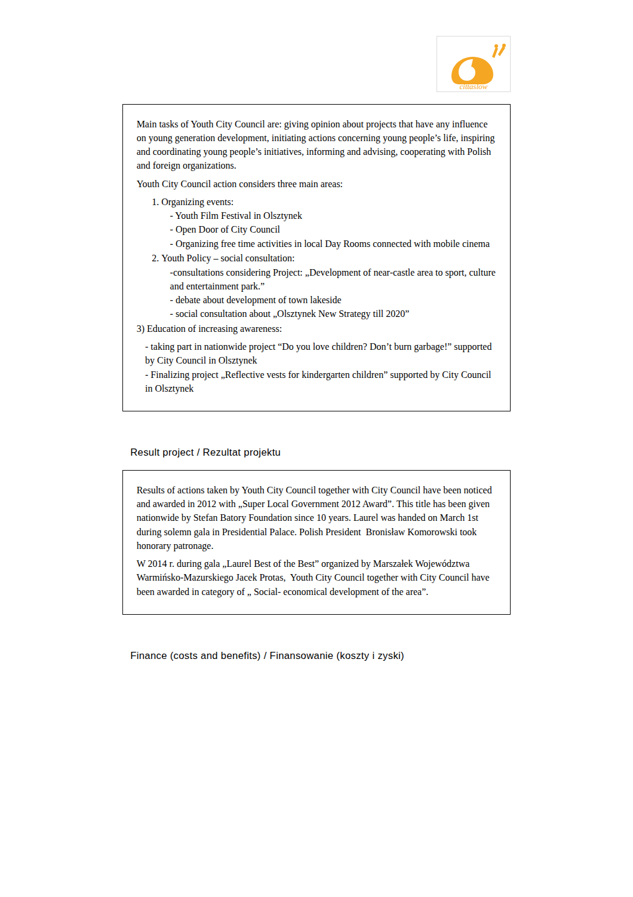cittaslow
Main tasks of Youth City Council are: giving opinion about projects that have any influence on young generation development, initiating actions concerning young people’s life, inspiring and coordinating young people’s initiatives, informing and advising, cooperating with Polish and foreign organizations.
Youth City Council action considers three main areas:
Organizing events:
- Youth Film Festival in Olsztynek - Open Door of City Council - Organizing free time activities in local Day Rooms connected with mobile cinema
Youth Policy – social consultation:
-consultations considering Project: „Development of near-castle area to sport, culture and entertainment park.” - debate about development of town lakeside - social consultation about „Olsztynek New Strategy till 2020”
3) Education of increasing awareness:
- taking part in nationwide project “Do you love children? Don’t burn garbage!” supported by City Council in Olsztynek - Finalizing project „Reflective vests for kindergarten children” supported by City Council in Olsztynek
Result project / Rezultat projektu
Results of actions taken by Youth City Council together with City Council have been noticed and awarded in 2012 with „Super Local Government 2012 Award”. This title has been given nationwide by Stefan Batory Foundation since 10 years. Laurel was handed on March 1st during solemn gala in Presidential Palace. Polish President Bronisław Komorowski took honorary patronage.
W 2014 r. during gala „Laurel Best of the Best” organized by Marszałek Województwa Warmińsko-Mazurskiego Jacek Protas, Youth City Council together with City Council have been awarded in category of „ Social- economical development of the area”.
Finance (costs and benefits) / Finansowanie (koszty i zyski)